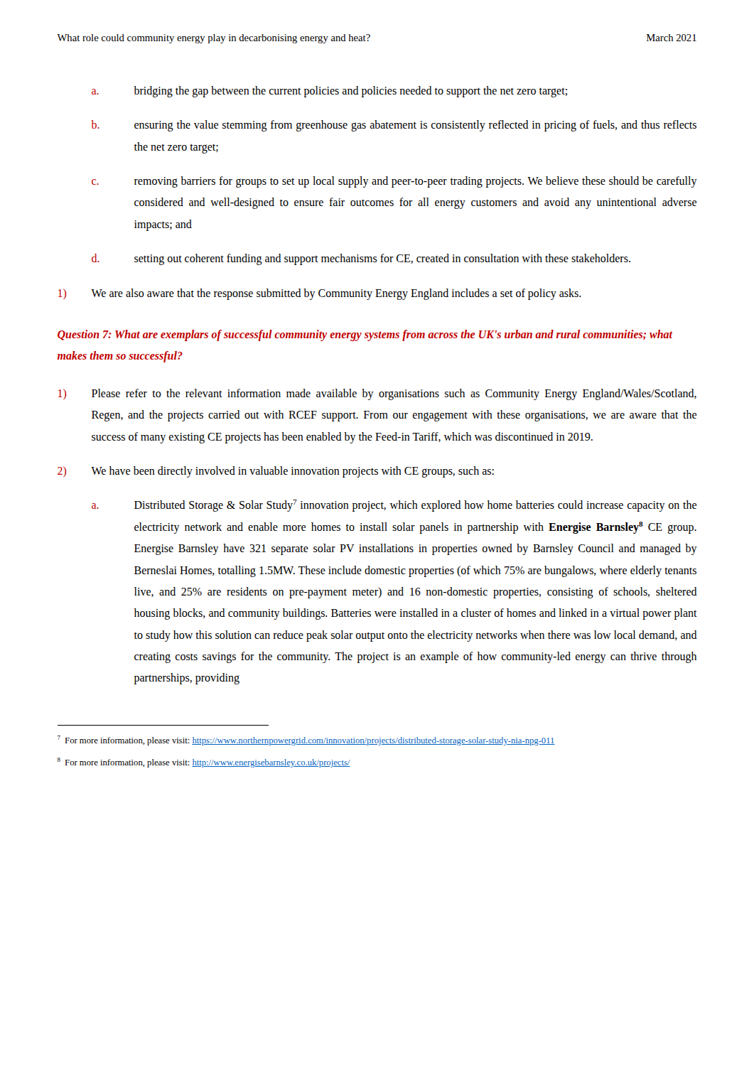What role could community energy play in decarbonising energy and heat?
March 2021
bridging the gap between the current policies and policies needed to support the net zero target;
ensuring the value stemming from greenhouse gas abatement is consistently reflected in pricing of fuels, and thus reflects the net zero target;
removing barriers for groups to set up local supply and peer-to-peer trading projects. We believe these should be carefully considered and well-designed to ensure fair outcomes for all energy customers and avoid any unintentional adverse impacts; and
setting out coherent funding and support mechanisms for CE, created in consultation with these stakeholders.
We are also aware that the response submitted by Community Energy England includes a set of policy asks.
Question 7: What are exemplars of successful community energy systems from across the UK's urban and rural communities; what makes them so successful?
Please refer to the relevant information made available by organisations such as Community Energy England/Wales/Scotland, Regen, and the projects carried out with RCEF support. From our engagement with these organisations, we are aware that the success of many existing CE projects has been enabled by the Feed-in Tariff, which was discontinued in 2019.
We have been directly involved in valuable innovation projects with CE groups, such as:
Distributed Storage & Solar Study7 innovation project, which explored how home batteries could increase capacity on the electricity network and enable more homes to install solar panels in partnership with Energise Barnsley8 CE group. Energise Barnsley have 321 separate solar PV installations in properties owned by Barnsley Council and managed by Berneslai Homes, totalling 1.5MW. These include domestic properties (of which 75% are bungalows, where elderly tenants live, and 25% are residents on pre-payment meter) and 16 non-domestic properties, consisting of schools, sheltered housing blocks, and community buildings. Batteries were installed in a cluster of homes and linked in a virtual power plant to study how this solution can reduce peak solar output onto the electricity networks when there was low local demand, and creating costs savings for the community. The project is an example of how community-led energy can thrive through partnerships, providing
7 For more information, please visit: https://www.northernpowergrid.com/innovation/projects/distributed-storage-solar-study-nia-npg-011
8 For more information, please visit: http://www.energisebarnsley.co.uk/projects/